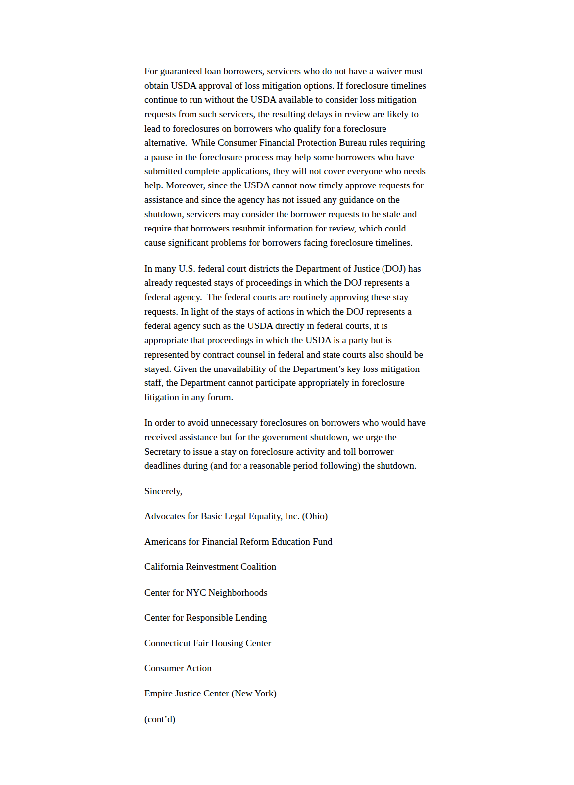For guaranteed loan borrowers, servicers who do not have a waiver must obtain USDA approval of loss mitigation options. If foreclosure timelines continue to run without the USDA available to consider loss mitigation requests from such servicers, the resulting delays in review are likely to lead to foreclosures on borrowers who qualify for a foreclosure alternative. While Consumer Financial Protection Bureau rules requiring a pause in the foreclosure process may help some borrowers who have submitted complete applications, they will not cover everyone who needs help. Moreover, since the USDA cannot now timely approve requests for assistance and since the agency has not issued any guidance on the shutdown, servicers may consider the borrower requests to be stale and require that borrowers resubmit information for review, which could cause significant problems for borrowers facing foreclosure timelines.
In many U.S. federal court districts the Department of Justice (DOJ) has already requested stays of proceedings in which the DOJ represents a federal agency. The federal courts are routinely approving these stay requests. In light of the stays of actions in which the DOJ represents a federal agency such as the USDA directly in federal courts, it is appropriate that proceedings in which the USDA is a party but is represented by contract counsel in federal and state courts also should be stayed. Given the unavailability of the Department’s key loss mitigation staff, the Department cannot participate appropriately in foreclosure litigation in any forum.
In order to avoid unnecessary foreclosures on borrowers who would have received assistance but for the government shutdown, we urge the Secretary to issue a stay on foreclosure activity and toll borrower deadlines during (and for a reasonable period following) the shutdown.
Sincerely,
Advocates for Basic Legal Equality, Inc. (Ohio)
Americans for Financial Reform Education Fund
California Reinvestment Coalition
Center for NYC Neighborhoods
Center for Responsible Lending
Connecticut Fair Housing Center
Consumer Action
Empire Justice Center (New York)
(cont’d)